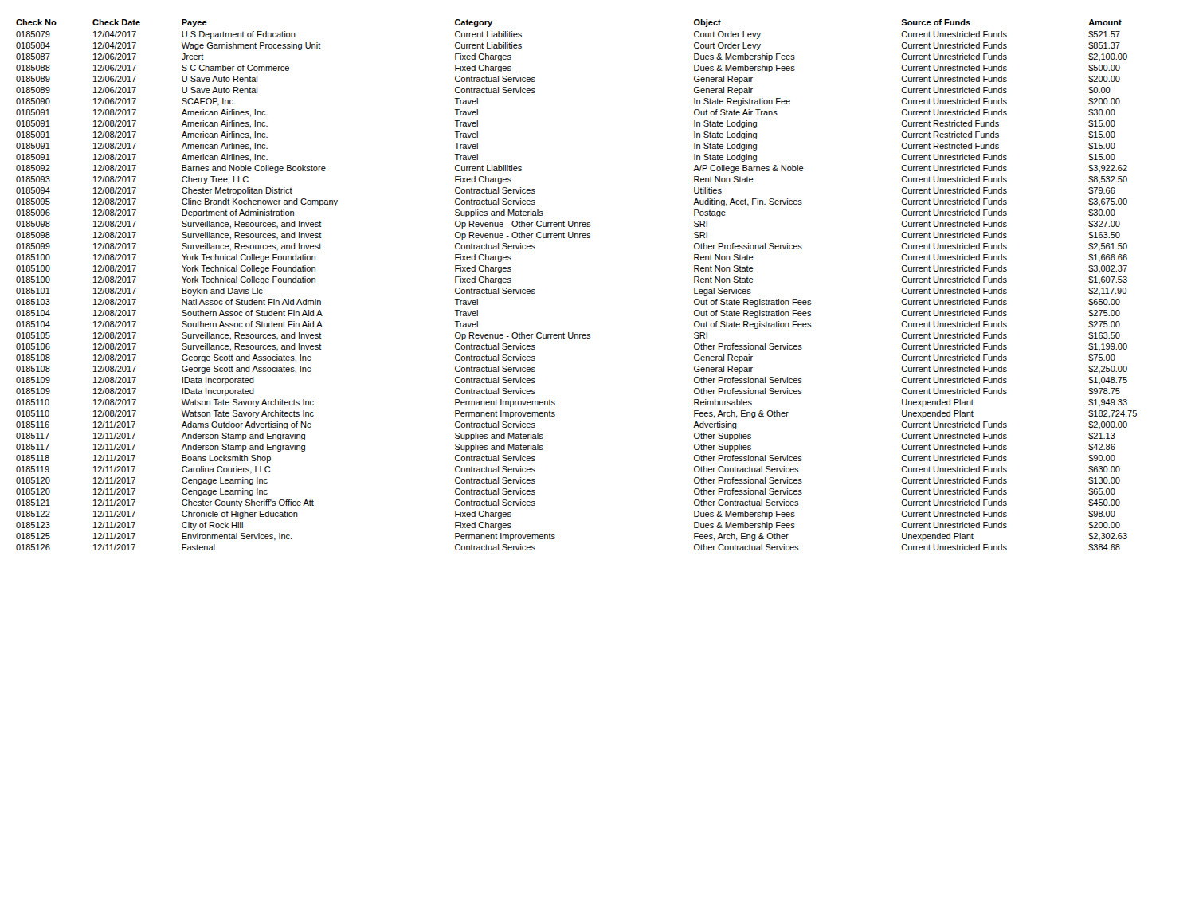| Check No | Check Date | Payee | Category | Object | Source of Funds | Amount |
| --- | --- | --- | --- | --- | --- | --- |
| 0185079 | 12/04/2017 | U S Department of Education | Current Liabilities | Court Order Levy | Current Unrestricted Funds | $521.57 |
| 0185084 | 12/04/2017 | Wage Garnishment Processing Unit | Current Liabilities | Court Order Levy | Current Unrestricted Funds | $851.37 |
| 0185087 | 12/06/2017 | Jrcert | Fixed Charges | Dues & Membership Fees | Current Unrestricted Funds | $2,100.00 |
| 0185088 | 12/06/2017 | S C Chamber of Commerce | Fixed Charges | Dues & Membership Fees | Current Unrestricted Funds | $500.00 |
| 0185089 | 12/06/2017 | U Save Auto Rental | Contractual Services | General Repair | Current Unrestricted Funds | $200.00 |
| 0185089 | 12/06/2017 | U Save Auto Rental | Contractual Services | General Repair | Current Unrestricted Funds | $0.00 |
| 0185090 | 12/06/2017 | SCAEOP, Inc. | Travel | In State Registration Fee | Current Unrestricted Funds | $200.00 |
| 0185091 | 12/08/2017 | American Airlines, Inc. | Travel | Out of State Air Trans | Current Unrestricted Funds | $30.00 |
| 0185091 | 12/08/2017 | American Airlines, Inc. | Travel | In State Lodging | Current Restricted Funds | $15.00 |
| 0185091 | 12/08/2017 | American Airlines, Inc. | Travel | In State Lodging | Current Restricted Funds | $15.00 |
| 0185091 | 12/08/2017 | American Airlines, Inc. | Travel | In State Lodging | Current Restricted Funds | $15.00 |
| 0185091 | 12/08/2017 | American Airlines, Inc. | Travel | In State Lodging | Current Unrestricted Funds | $15.00 |
| 0185092 | 12/08/2017 | Barnes and Noble College Bookstore | Current Liabilities | A/P College Barnes & Noble | Current Unrestricted Funds | $3,922.62 |
| 0185093 | 12/08/2017 | Cherry Tree, LLC | Fixed Charges | Rent Non State | Current Unrestricted Funds | $8,532.50 |
| 0185094 | 12/08/2017 | Chester Metropolitan District | Contractual Services | Utilities | Current Unrestricted Funds | $79.66 |
| 0185095 | 12/08/2017 | Cline Brandt Kochenower and Company | Contractual Services | Auditing, Acct, Fin. Services | Current Unrestricted Funds | $3,675.00 |
| 0185096 | 12/08/2017 | Department of Administration | Supplies and Materials | Postage | Current Unrestricted Funds | $30.00 |
| 0185098 | 12/08/2017 | Surveillance, Resources, and Invest | Op Revenue - Other Current Unres | SRI | Current Unrestricted Funds | $327.00 |
| 0185098 | 12/08/2017 | Surveillance, Resources, and Invest | Op Revenue - Other Current Unres | SRI | Current Unrestricted Funds | $163.50 |
| 0185099 | 12/08/2017 | Surveillance, Resources, and Invest | Contractual Services | Other Professional Services | Current Unrestricted Funds | $2,561.50 |
| 0185100 | 12/08/2017 | York Technical College Foundation | Fixed Charges | Rent Non State | Current Unrestricted Funds | $1,666.66 |
| 0185100 | 12/08/2017 | York Technical College Foundation | Fixed Charges | Rent Non State | Current Unrestricted Funds | $3,082.37 |
| 0185100 | 12/08/2017 | York Technical College Foundation | Fixed Charges | Rent Non State | Current Unrestricted Funds | $1,607.53 |
| 0185101 | 12/08/2017 | Boykin and Davis Llc | Contractual Services | Legal Services | Current Unrestricted Funds | $2,117.90 |
| 0185103 | 12/08/2017 | Natl Assoc of Student Fin Aid Admin | Travel | Out of State Registration Fees | Current Unrestricted Funds | $650.00 |
| 0185104 | 12/08/2017 | Southern Assoc of Student Fin Aid A | Travel | Out of State Registration Fees | Current Unrestricted Funds | $275.00 |
| 0185104 | 12/08/2017 | Southern Assoc of Student Fin Aid A | Travel | Out of State Registration Fees | Current Unrestricted Funds | $275.00 |
| 0185105 | 12/08/2017 | Surveillance, Resources, and Invest | Op Revenue - Other Current Unres | SRI | Current Unrestricted Funds | $163.50 |
| 0185106 | 12/08/2017 | Surveillance, Resources, and Invest | Contractual Services | Other Professional Services | Current Unrestricted Funds | $1,199.00 |
| 0185108 | 12/08/2017 | George Scott and Associates, Inc | Contractual Services | General Repair | Current Unrestricted Funds | $75.00 |
| 0185108 | 12/08/2017 | George Scott and Associates, Inc | Contractual Services | General Repair | Current Unrestricted Funds | $2,250.00 |
| 0185109 | 12/08/2017 | IData Incorporated | Contractual Services | Other Professional Services | Current Unrestricted Funds | $1,048.75 |
| 0185109 | 12/08/2017 | IData Incorporated | Contractual Services | Other Professional Services | Current Unrestricted Funds | $978.75 |
| 0185110 | 12/08/2017 | Watson Tate Savory Architects Inc | Permanent Improvements | Reimbursables | Unexpended Plant | $1,949.33 |
| 0185110 | 12/08/2017 | Watson Tate Savory Architects Inc | Permanent Improvements | Fees, Arch, Eng & Other | Unexpended Plant | $182,724.75 |
| 0185116 | 12/11/2017 | Adams Outdoor Advertising of Nc | Contractual Services | Advertising | Current Unrestricted Funds | $2,000.00 |
| 0185117 | 12/11/2017 | Anderson Stamp and Engraving | Supplies and Materials | Other Supplies | Current Unrestricted Funds | $21.13 |
| 0185117 | 12/11/2017 | Anderson Stamp and Engraving | Supplies and Materials | Other Supplies | Current Unrestricted Funds | $42.86 |
| 0185118 | 12/11/2017 | Boans Locksmith Shop | Contractual Services | Other Professional Services | Current Unrestricted Funds | $90.00 |
| 0185119 | 12/11/2017 | Carolina Couriers, LLC | Contractual Services | Other Contractual Services | Current Unrestricted Funds | $630.00 |
| 0185120 | 12/11/2017 | Cengage Learning Inc | Contractual Services | Other Professional Services | Current Unrestricted Funds | $130.00 |
| 0185120 | 12/11/2017 | Cengage Learning Inc | Contractual Services | Other Professional Services | Current Unrestricted Funds | $65.00 |
| 0185121 | 12/11/2017 | Chester County Sheriff's Office Att | Contractual Services | Other Contractual Services | Current Unrestricted Funds | $450.00 |
| 0185122 | 12/11/2017 | Chronicle of Higher Education | Fixed Charges | Dues & Membership Fees | Current Unrestricted Funds | $98.00 |
| 0185123 | 12/11/2017 | City of Rock Hill | Fixed Charges | Dues & Membership Fees | Current Unrestricted Funds | $200.00 |
| 0185125 | 12/11/2017 | Environmental Services, Inc. | Permanent Improvements | Fees, Arch, Eng & Other | Unexpended Plant | $2,302.63 |
| 0185126 | 12/11/2017 | Fastenal | Contractual Services | Other Contractual Services | Current Unrestricted Funds | $384.68 |